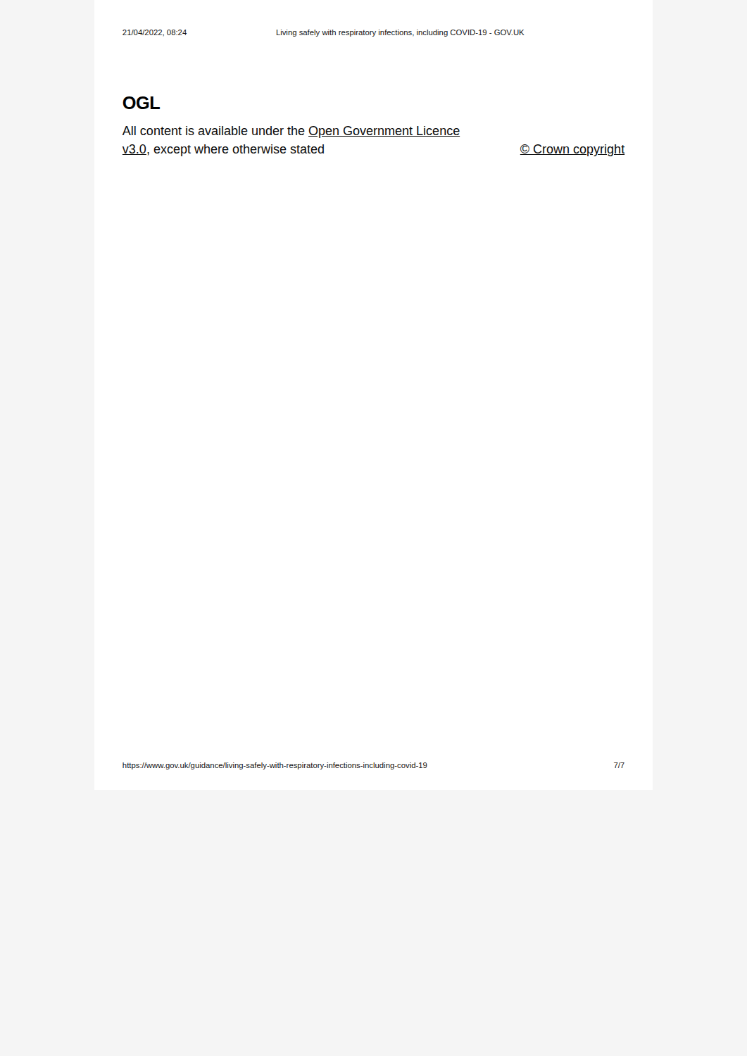21/04/2022, 08:24 Living safely with respiratory infections, including COVID-19 - GOV.UK 7/7
OGL
All content is available under the Open Government Licence v3.0, except where otherwise stated
© Crown copyright
https://www.gov.uk/guidance/living-safely-with-respiratory-infections-including-covid-19 7/7